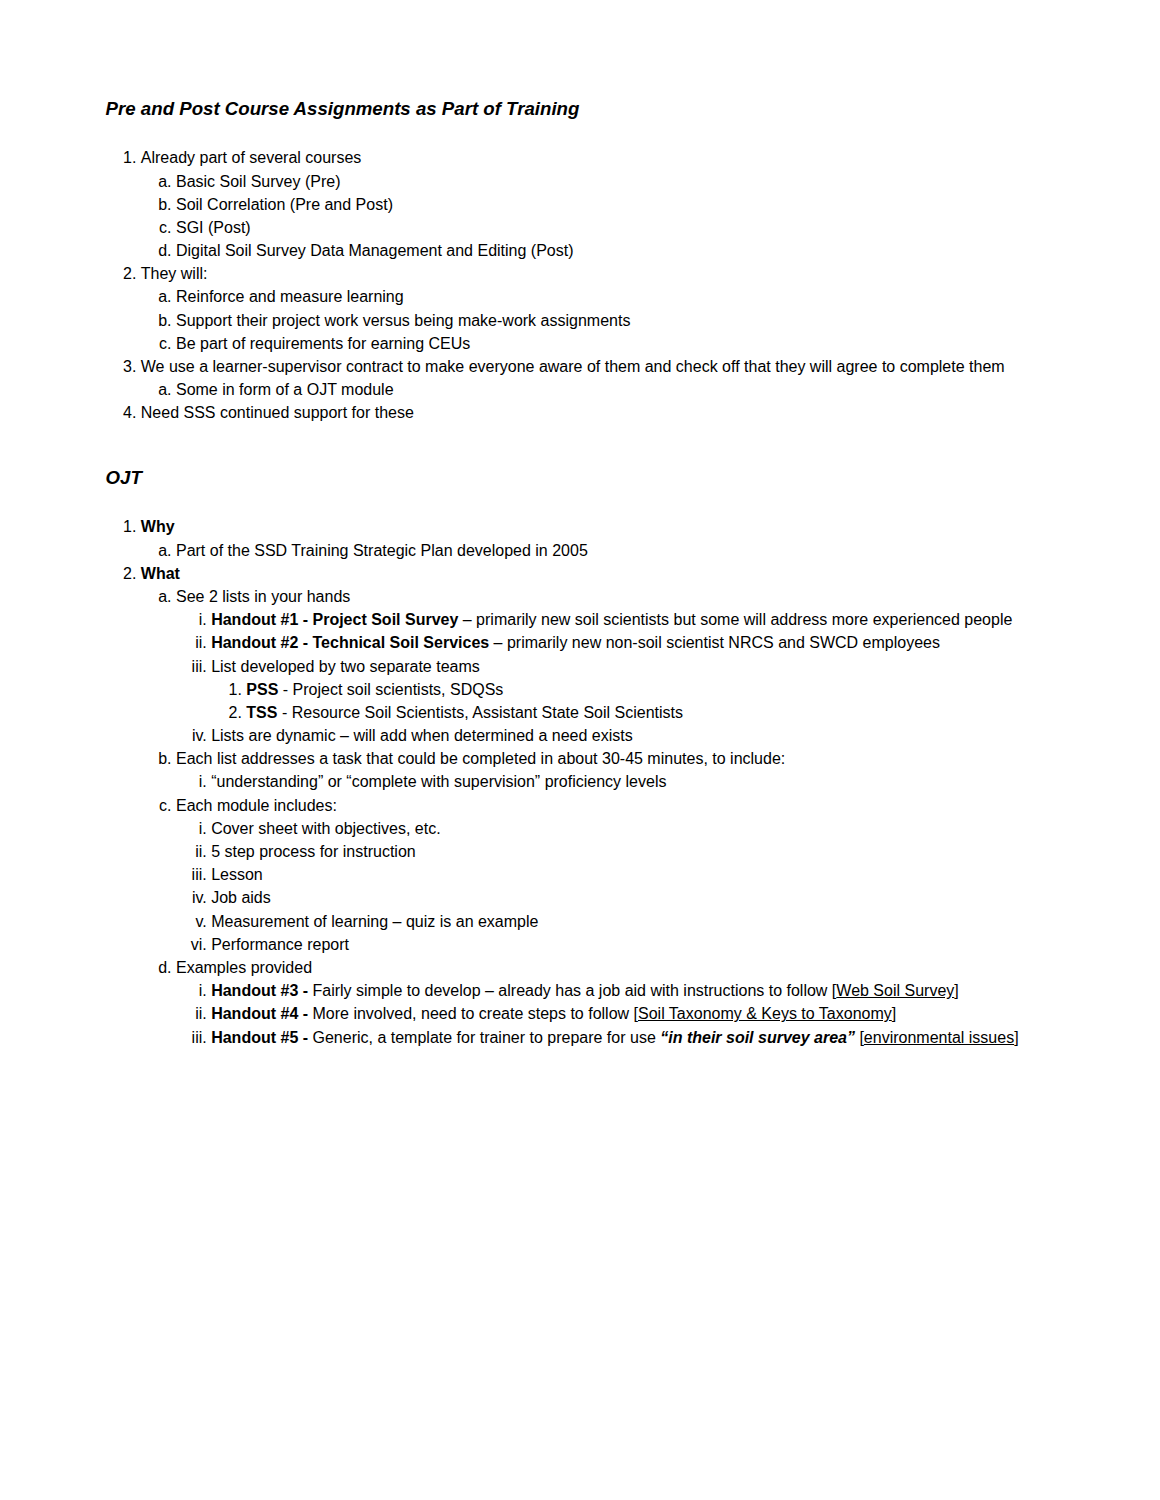Pre and Post Course Assignments as Part of Training
Already part of several courses
Basic Soil Survey (Pre)
Soil Correlation (Pre and Post)
SGI (Post)
Digital Soil Survey Data Management and Editing (Post)
They will:
Reinforce and measure learning
Support their project work versus being make-work assignments
Be part of requirements for earning CEUs
We use a learner-supervisor contract to make everyone aware of them and check off that they will agree to complete them
Some in form of a OJT module
Need SSS continued support for these
OJT
Why
Part of the SSD Training Strategic Plan developed in 2005
What
See 2 lists in your hands
Handout #1 - Project Soil Survey – primarily new soil scientists but some will address more experienced people
Handout #2 - Technical Soil Services – primarily new non-soil scientist NRCS and SWCD employees
List developed by two separate teams
PSS - Project soil scientists, SDQSs
TSS - Resource Soil Scientists, Assistant State Soil Scientists
Lists are dynamic – will add when determined a need exists
Each list addresses a task that could be completed in about 30-45 minutes, to include:
“understanding” or “complete with supervision” proficiency levels
Each module includes:
Cover sheet with objectives, etc.
5 step process for instruction
Lesson
Job aids
Measurement of learning – quiz is an example
Performance report
Examples provided
Handout #3 - Fairly simple to develop – already has a job aid with instructions to follow [Web Soil Survey]
Handout #4 - More involved, need to create steps to follow [Soil Taxonomy & Keys to Taxonomy]
Handout #5 - Generic, a template for trainer to prepare for use “in their soil survey area” [environmental issues]